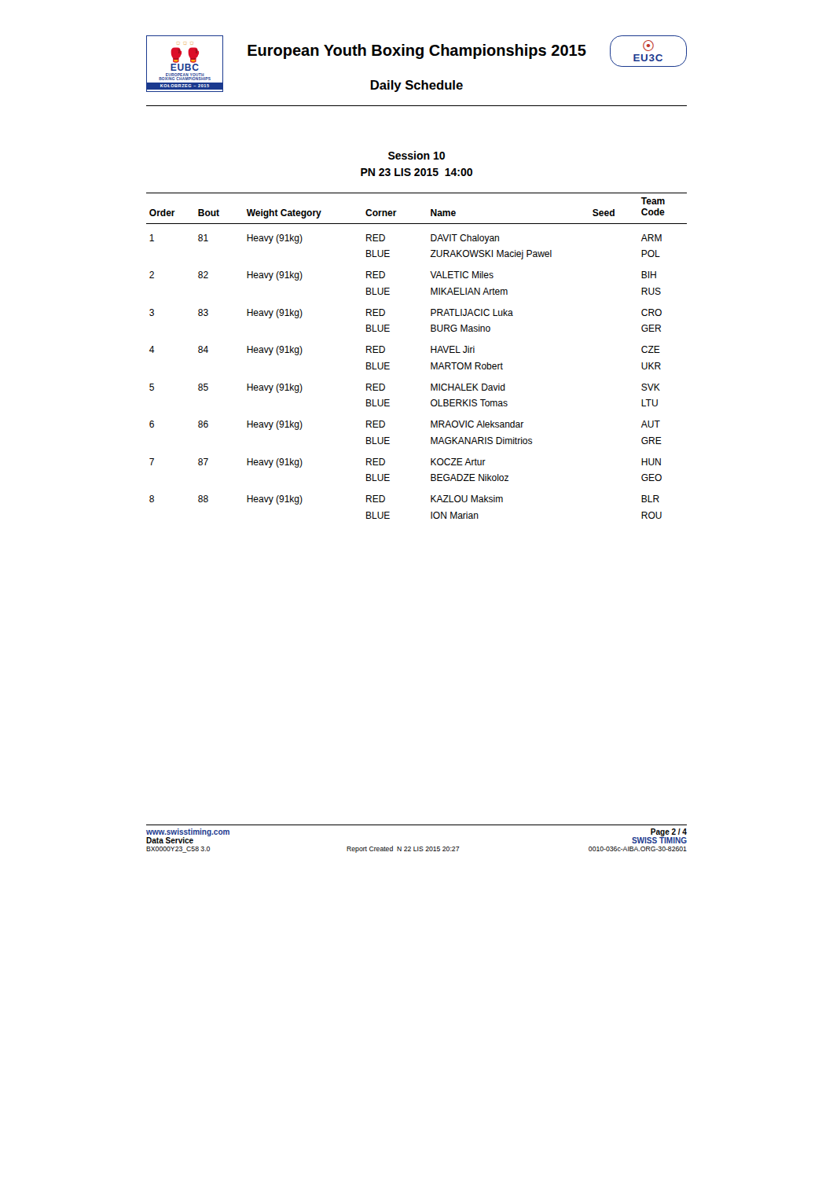☼☼☼
🥊🥊
EUBC
EUROPEAN YOUTH
BOXING CHAMPIONSHIPS
KOŁOBRZEG – 2015
European Youth Boxing Championships 2015
Daily Schedule
⦿
EU3C
Session 10
PN 23 LIS 2015 14:00
| Order | Bout | Weight Category | Corner | Name | Seed | Team Code |
| --- | --- | --- | --- | --- | --- | --- |
| 1 | 81 | Heavy (91kg) | RED | DAVIT Chaloyan | | ARM |
| | | | BLUE | ZURAKOWSKI Maciej Pawel | | POL |
| 2 | 82 | Heavy (91kg) | RED | VALETIC Miles | | BIH |
| | | | BLUE | MIKAELIAN Artem | | RUS |
| 3 | 83 | Heavy (91kg) | RED | PRATLIJACIC Luka | | CRO |
| | | | BLUE | BURG Masino | | GER |
| 4 | 84 | Heavy (91kg) | RED | HAVEL Jiri | | CZE |
| | | | BLUE | MARTOM Robert | | UKR |
| 5 | 85 | Heavy (91kg) | RED | MICHALEK David | | SVK |
| | | | BLUE | OLBERKIS Tomas | | LTU |
| 6 | 86 | Heavy (91kg) | RED | MRAOVIC Aleksandar | | AUT |
| | | | BLUE | MAGKANARIS Dimitrios | | GRE |
| 7 | 87 | Heavy (91kg) | RED | KOCZE Artur | | HUN |
| | | | BLUE | BEGADZE Nikoloz | | GEO |
| 8 | 88 | Heavy (91kg) | RED | KAZLOU Maksim | | BLR |
| | | | BLUE | ION Marian | | ROU |
| www.swisstiming.com | | Page 2 / 4 |
| Data Service | | SWISS TIMING |
| BX0000Y23_C58 3.0 | Report Created N 22 LIS 2015 20:27 | 0010-036c-AIBA.ORG-30-82601 |